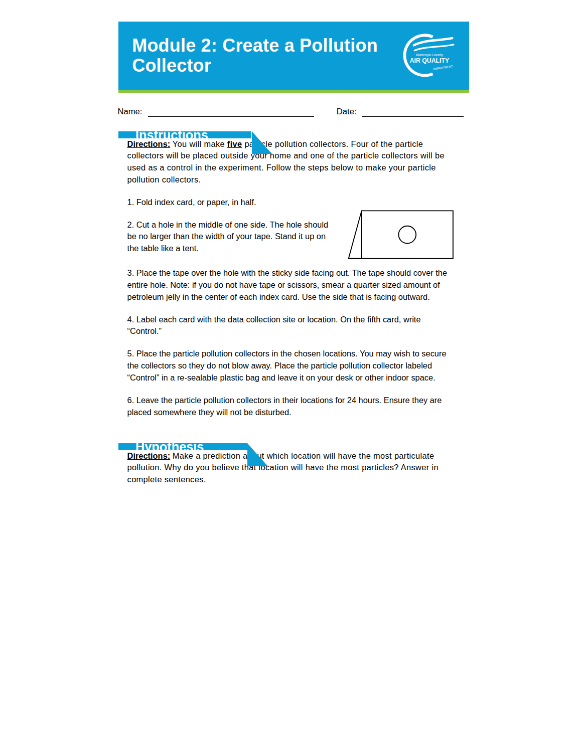Module 2: Create a Pollution Collector
Maricopa County AIR QUALITY DEPARTMENT
Name: Date:
Instructions
Directions: You will make five particle pollution collectors. Four of the particle collectors will be placed outside your home and one of the particle collectors will be used as a control in the experiment. Follow the steps below to make your particle pollution collectors.
1. Fold index card, or paper, in half.
2. Cut a hole in the middle of one side. The hole should be no larger than the width of your tape. Stand it up on the table like a tent.
3. Place the tape over the hole with the sticky side facing out. The tape should cover the entire hole. Note: if you do not have tape or scissors, smear a quarter sized amount of petroleum jelly in the center of each index card. Use the side that is facing outward.
4. Label each card with the data collection site or location. On the fifth card, write “Control.”
5. Place the particle pollution collectors in the chosen locations. You may wish to secure the collectors so they do not blow away. Place the particle pollution collector labeled “Control” in a re-sealable plastic bag and leave it on your desk or other indoor space.
6. Leave the particle pollution collectors in their locations for 24 hours. Ensure they are placed somewhere they will not be disturbed.
Hypothesis
Directions: Make a prediction about which location will have the most particulate pollution. Why do you believe that location will have the most particles? Answer in complete sentences.